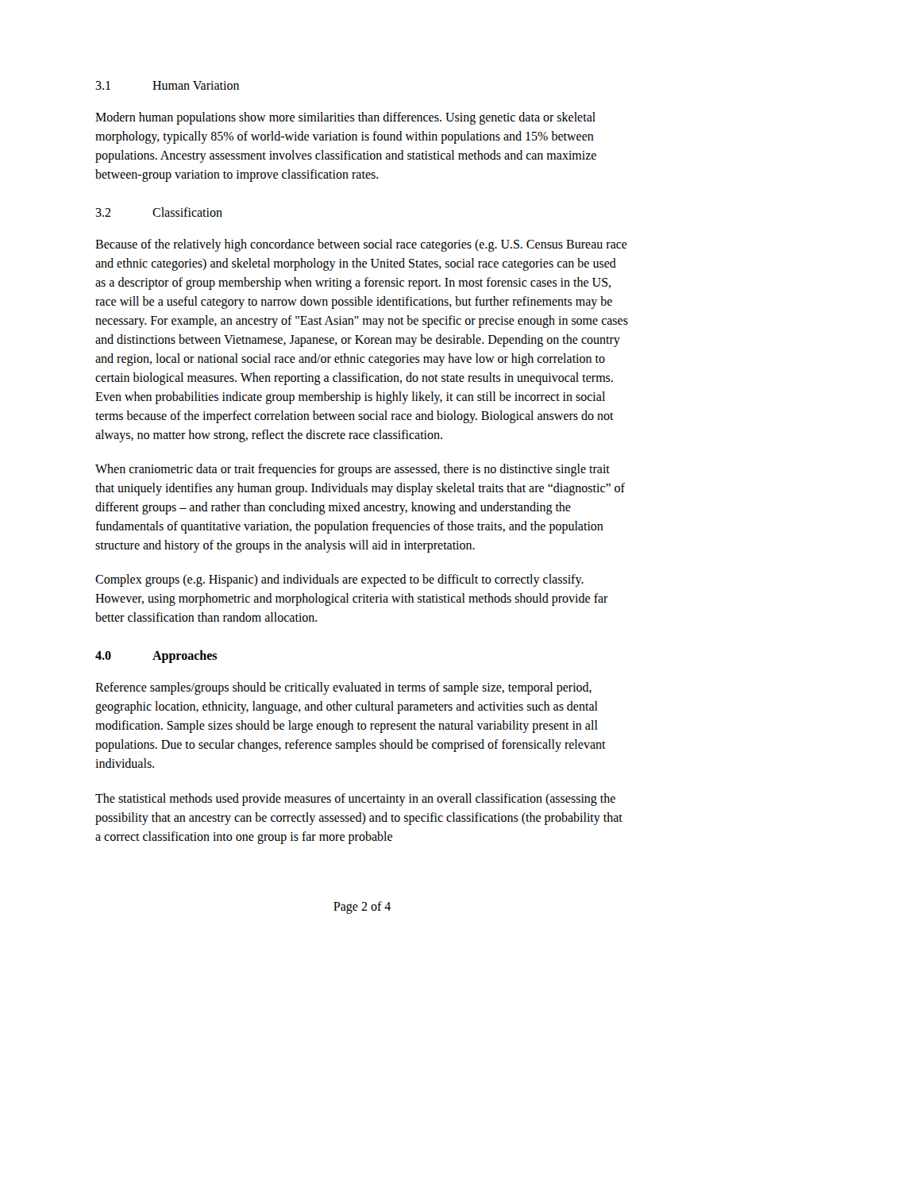3.1 Human Variation
Modern human populations show more similarities than differences. Using genetic data or skeletal morphology, typically 85% of world-wide variation is found within populations and 15% between populations. Ancestry assessment involves classification and statistical methods and can maximize between-group variation to improve classification rates.
3.2 Classification
Because of the relatively high concordance between social race categories (e.g. U.S. Census Bureau race and ethnic categories) and skeletal morphology in the United States, social race categories can be used as a descriptor of group membership when writing a forensic report. In most forensic cases in the US, race will be a useful category to narrow down possible identifications, but further refinements may be necessary. For example, an ancestry of "East Asian" may not be specific or precise enough in some cases and distinctions between Vietnamese, Japanese, or Korean may be desirable. Depending on the country and region, local or national social race and/or ethnic categories may have low or high correlation to certain biological measures. When reporting a classification, do not state results in unequivocal terms. Even when probabilities indicate group membership is highly likely, it can still be incorrect in social terms because of the imperfect correlation between social race and biology. Biological answers do not always, no matter how strong, reflect the discrete race classification.
When craniometric data or trait frequencies for groups are assessed, there is no distinctive single trait that uniquely identifies any human group. Individuals may display skeletal traits that are “diagnostic” of different groups – and rather than concluding mixed ancestry, knowing and understanding the fundamentals of quantitative variation, the population frequencies of those traits, and the population structure and history of the groups in the analysis will aid in interpretation.
Complex groups (e.g. Hispanic) and individuals are expected to be difficult to correctly classify. However, using morphometric and morphological criteria with statistical methods should provide far better classification than random allocation.
4.0 Approaches
Reference samples/groups should be critically evaluated in terms of sample size, temporal period, geographic location, ethnicity, language, and other cultural parameters and activities such as dental modification. Sample sizes should be large enough to represent the natural variability present in all populations. Due to secular changes, reference samples should be comprised of forensically relevant individuals.
The statistical methods used provide measures of uncertainty in an overall classification (assessing the possibility that an ancestry can be correctly assessed) and to specific classifications (the probability that a correct classification into one group is far more probable
Page 2 of 4